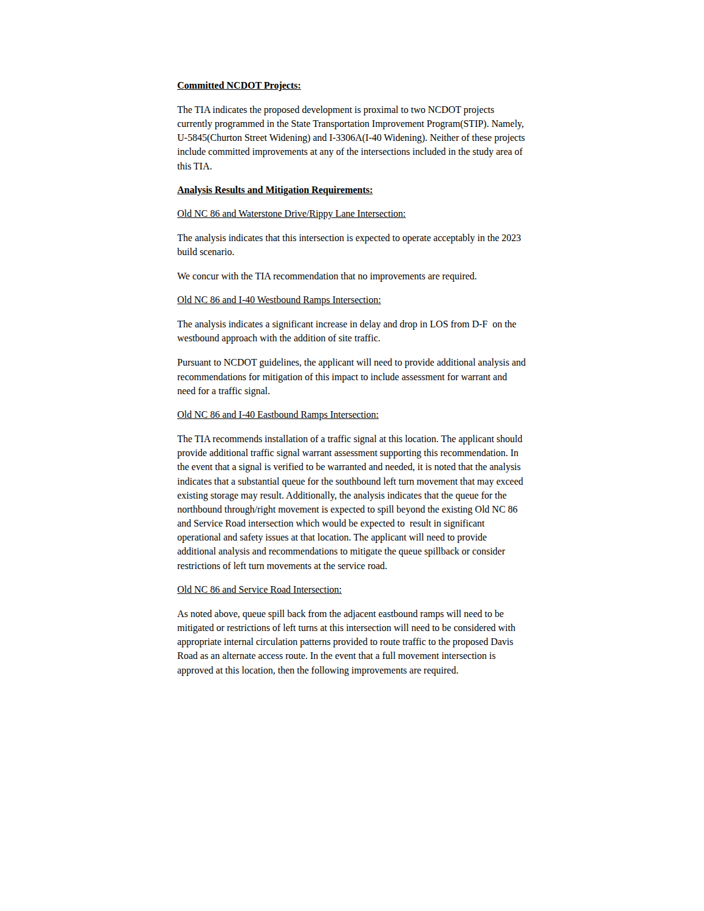Committed NCDOT Projects:
The TIA indicates the proposed development is proximal to two NCDOT projects currently programmed in the State Transportation Improvement Program(STIP). Namely, U-5845(Churton Street Widening) and I-3306A(I-40 Widening). Neither of these projects include committed improvements at any of the intersections included in the study area of this TIA.
Analysis Results and Mitigation Requirements:
Old NC 86 and Waterstone Drive/Rippy Lane Intersection:
The analysis indicates that this intersection is expected to operate acceptably in the 2023 build scenario.
We concur with the TIA recommendation that no improvements are required.
Old NC 86 and I-40 Westbound Ramps Intersection:
The analysis indicates a significant increase in delay and drop in LOS from D-F on the westbound approach with the addition of site traffic.
Pursuant to NCDOT guidelines, the applicant will need to provide additional analysis and recommendations for mitigation of this impact to include assessment for warrant and need for a traffic signal.
Old NC 86 and I-40 Eastbound Ramps Intersection:
The TIA recommends installation of a traffic signal at this location. The applicant should provide additional traffic signal warrant assessment supporting this recommendation. In the event that a signal is verified to be warranted and needed, it is noted that the analysis indicates that a substantial queue for the southbound left turn movement that may exceed existing storage may result. Additionally, the analysis indicates that the queue for the northbound through/right movement is expected to spill beyond the existing Old NC 86 and Service Road intersection which would be expected to result in significant operational and safety issues at that location. The applicant will need to provide additional analysis and recommendations to mitigate the queue spillback or consider restrictions of left turn movements at the service road.
Old NC 86 and Service Road Intersection:
As noted above, queue spill back from the adjacent eastbound ramps will need to be mitigated or restrictions of left turns at this intersection will need to be considered with appropriate internal circulation patterns provided to route traffic to the proposed Davis Road as an alternate access route. In the event that a full movement intersection is approved at this location, then the following improvements are required.